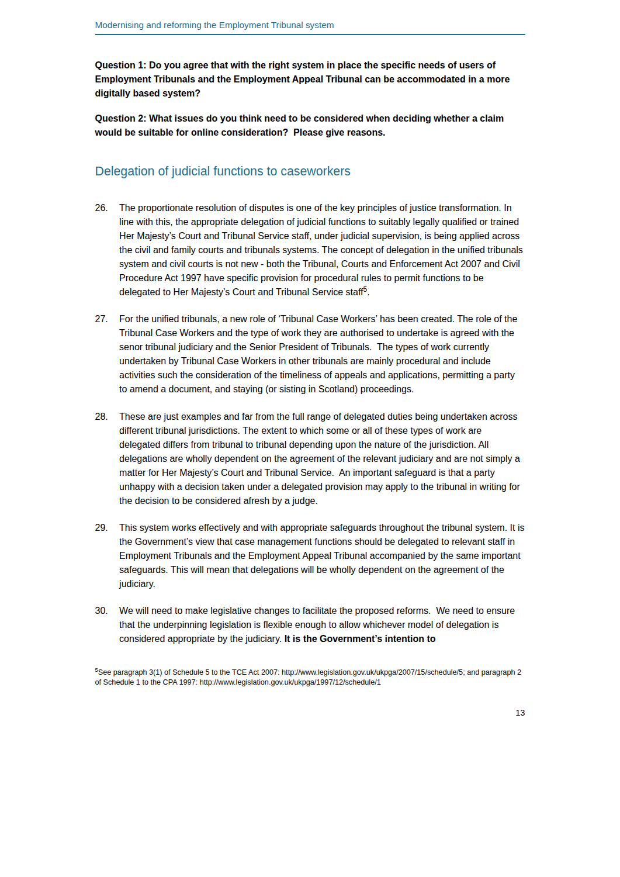Modernising and reforming the Employment Tribunal system
Question 1: Do you agree that with the right system in place the specific needs of users of Employment Tribunals and the Employment Appeal Tribunal can be accommodated in a more digitally based system?
Question 2: What issues do you think need to be considered when deciding whether a claim would be suitable for online consideration? Please give reasons.
Delegation of judicial functions to caseworkers
26. The proportionate resolution of disputes is one of the key principles of justice transformation. In line with this, the appropriate delegation of judicial functions to suitably legally qualified or trained Her Majesty’s Court and Tribunal Service staff, under judicial supervision, is being applied across the civil and family courts and tribunals systems. The concept of delegation in the unified tribunals system and civil courts is not new - both the Tribunal, Courts and Enforcement Act 2007 and Civil Procedure Act 1997 have specific provision for procedural rules to permit functions to be delegated to Her Majesty’s Court and Tribunal Service staff5.
27. For the unified tribunals, a new role of ‘Tribunal Case Workers’ has been created. The role of the Tribunal Case Workers and the type of work they are authorised to undertake is agreed with the senor tribunal judiciary and the Senior President of Tribunals. The types of work currently undertaken by Tribunal Case Workers in other tribunals are mainly procedural and include activities such the consideration of the timeliness of appeals and applications, permitting a party to amend a document, and staying (or sisting in Scotland) proceedings.
28. These are just examples and far from the full range of delegated duties being undertaken across different tribunal jurisdictions. The extent to which some or all of these types of work are delegated differs from tribunal to tribunal depending upon the nature of the jurisdiction. All delegations are wholly dependent on the agreement of the relevant judiciary and are not simply a matter for Her Majesty’s Court and Tribunal Service. An important safeguard is that a party unhappy with a decision taken under a delegated provision may apply to the tribunal in writing for the decision to be considered afresh by a judge.
29. This system works effectively and with appropriate safeguards throughout the tribunal system. It is the Government’s view that case management functions should be delegated to relevant staff in Employment Tribunals and the Employment Appeal Tribunal accompanied by the same important safeguards. This will mean that delegations will be wholly dependent on the agreement of the judiciary.
30. We will need to make legislative changes to facilitate the proposed reforms. We need to ensure that the underpinning legislation is flexible enough to allow whichever model of delegation is considered appropriate by the judiciary. It is the Government’s intention to
5See paragraph 3(1) of Schedule 5 to the TCE Act 2007: http://www.legislation.gov.uk/ukpga/2007/15/schedule/5; and paragraph 2 of Schedule 1 to the CPA 1997: http://www.legislation.gov.uk/ukpga/1997/12/schedule/1
13